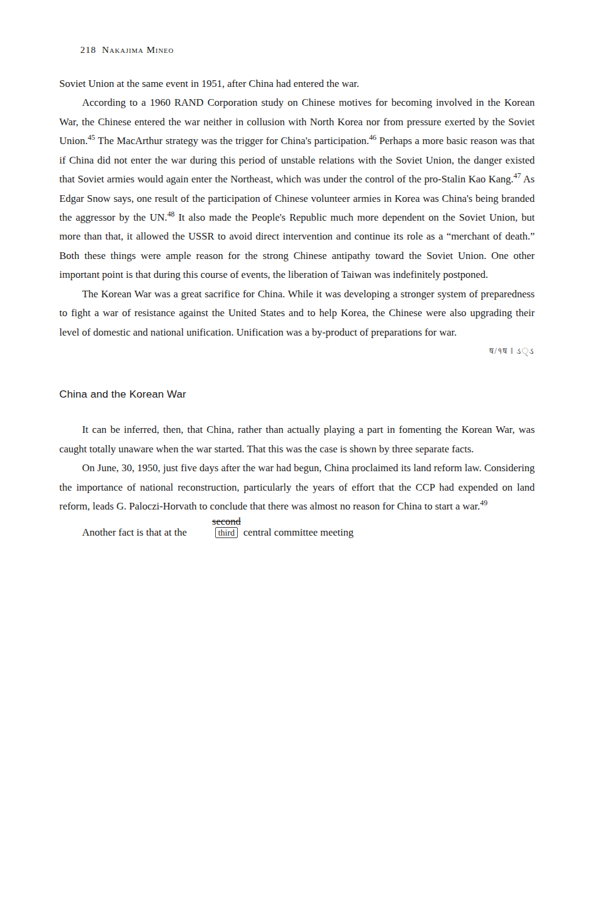218 Nakajima Mineo
Soviet Union at the same event in 1951, after China had entered the war.
According to a 1960 RAND Corporation study on Chinese motives for becoming involved in the Korean War, the Chinese entered the war neither in collusion with North Korea nor from pressure exerted by the Soviet Union.45 The MacArthur strategy was the trigger for China's participation.46 Perhaps a more basic reason was that if China did not enter the war during this period of unstable relations with the Soviet Union, the danger existed that Soviet armies would again enter the Northeast, which was under the control of the pro-Stalin Kao Kang.47 As Edgar Snow says, one result of the participation of Chinese volunteer armies in Korea was China's being branded the aggressor by the UN.48 It also made the People's Republic much more dependent on the Soviet Union, but more than that, it allowed the USSR to avoid direct intervention and continue its role as a “merchant of death.” Both these things were ample reason for the strong Chinese antipathy toward the Soviet Union. One other important point is that during this course of events, the liberation of Taiwan was indefinitely postponed.
The Korean War was a great sacrifice for China. While it was developing a stronger system of preparedness to fight a war of resistance against the United States and to help Korea, the Chinese were also upgrading their level of domestic and national unification. Unification was a by-product of preparations for war.
ष/१ष ‖ ડ੍ડ
China and the Korean War
It can be inferred, then, that China, rather than actually playing a part in fomenting the Korean War, was caught totally unaware when the war started. That this was the case is shown by three separate facts.
On June, 30, 1950, just five days after the war had begun, China proclaimed its land reform law. Considering the importance of national reconstruction, particularly the years of effort that the CCP had expended on land reform, leads G. Paloczi-Horvath to conclude that there was almost no reason for China to start a war.49
Another fact is that at the second third central committee meeting